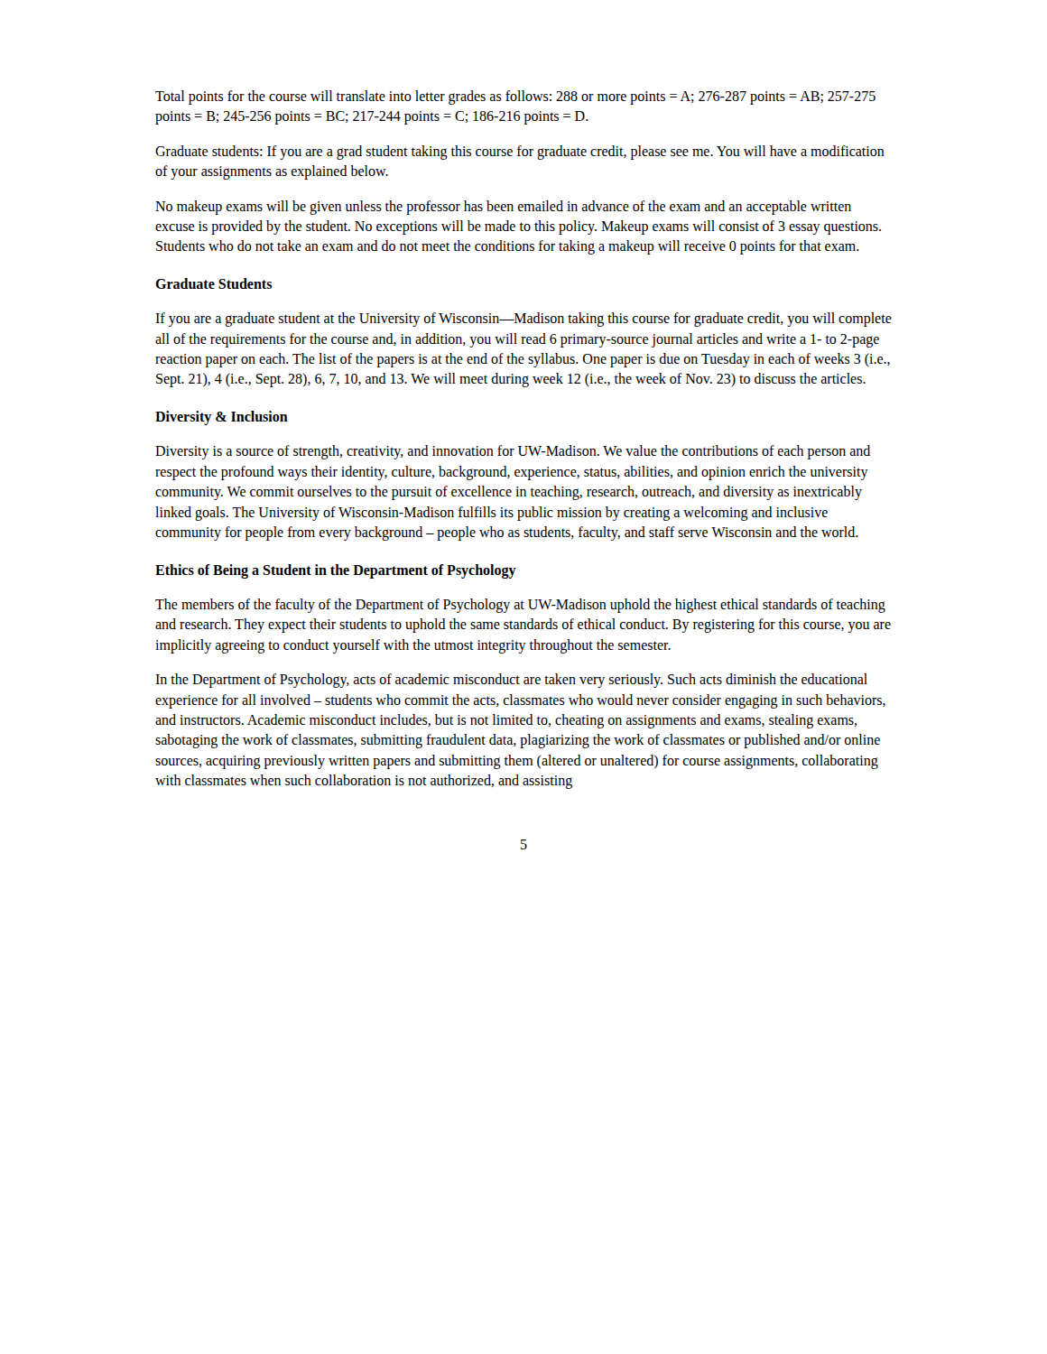Total points for the course will translate into letter grades as follows: 288 or more points = A; 276-287 points = AB; 257-275 points = B; 245-256 points = BC; 217-244 points = C; 186-216 points = D.
Graduate students: If you are a grad student taking this course for graduate credit, please see me. You will have a modification of your assignments as explained below.
No makeup exams will be given unless the professor has been emailed in advance of the exam and an acceptable written excuse is provided by the student. No exceptions will be made to this policy. Makeup exams will consist of 3 essay questions. Students who do not take an exam and do not meet the conditions for taking a makeup will receive 0 points for that exam.
Graduate Students
If you are a graduate student at the University of Wisconsin—Madison taking this course for graduate credit, you will complete all of the requirements for the course and, in addition, you will read 6 primary-source journal articles and write a 1- to 2-page reaction paper on each. The list of the papers is at the end of the syllabus. One paper is due on Tuesday in each of weeks 3 (i.e., Sept. 21), 4 (i.e., Sept. 28), 6, 7, 10, and 13. We will meet during week 12 (i.e., the week of Nov. 23) to discuss the articles.
Diversity & Inclusion
Diversity is a source of strength, creativity, and innovation for UW-Madison. We value the contributions of each person and respect the profound ways their identity, culture, background, experience, status, abilities, and opinion enrich the university community. We commit ourselves to the pursuit of excellence in teaching, research, outreach, and diversity as inextricably linked goals. The University of Wisconsin-Madison fulfills its public mission by creating a welcoming and inclusive community for people from every background – people who as students, faculty, and staff serve Wisconsin and the world.
Ethics of Being a Student in the Department of Psychology
The members of the faculty of the Department of Psychology at UW-Madison uphold the highest ethical standards of teaching and research. They expect their students to uphold the same standards of ethical conduct. By registering for this course, you are implicitly agreeing to conduct yourself with the utmost integrity throughout the semester.
In the Department of Psychology, acts of academic misconduct are taken very seriously. Such acts diminish the educational experience for all involved – students who commit the acts, classmates who would never consider engaging in such behaviors, and instructors. Academic misconduct includes, but is not limited to, cheating on assignments and exams, stealing exams, sabotaging the work of classmates, submitting fraudulent data, plagiarizing the work of classmates or published and/or online sources, acquiring previously written papers and submitting them (altered or unaltered) for course assignments, collaborating with classmates when such collaboration is not authorized, and assisting
5